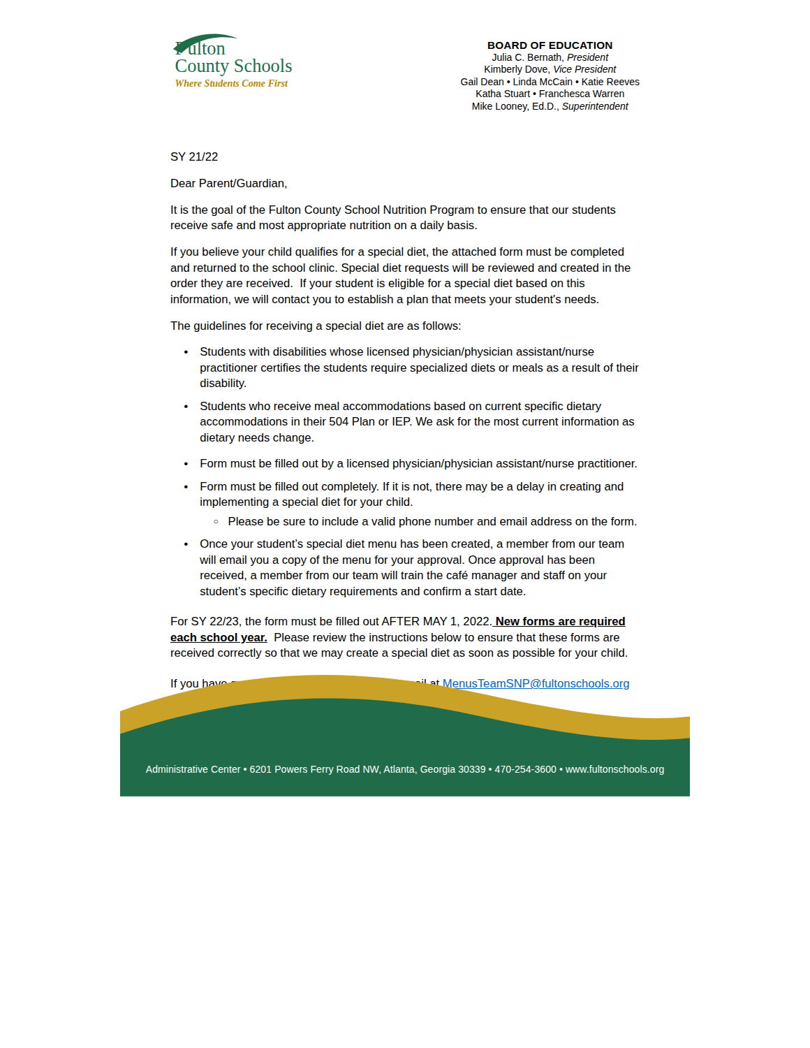F ulton County Schools Where Students Come First
BOARD OF EDUCATION
Julia C. Bernath, President
Kimberly Dove, Vice President
Gail Dean • Linda McCain • Katie Reeves
Katha Stuart • Franchesca Warren
Mike Looney, Ed.D., Superintendent
SY 21/22
Dear Parent/Guardian,
It is the goal of the Fulton County School Nutrition Program to ensure that our students receive safe and most appropriate nutrition on a daily basis.
If you believe your child qualifies for a special diet, the attached form must be completed and returned to the school clinic. Special diet requests will be reviewed and created in the order they are received. If your student is eligible for a special diet based on this information, we will contact you to establish a plan that meets your student's needs.
The guidelines for receiving a special diet are as follows:
Students with disabilities whose licensed physician/physician assistant/nurse practitioner certifies the students require specialized diets or meals as a result of their disability.
Students who receive meal accommodations based on current specific dietary accommodations in their 504 Plan or IEP. We ask for the most current information as dietary needs change.
Form must be filled out by a licensed physician/physician assistant/nurse practitioner.
Form must be filled out completely. If it is not, there may be a delay in creating and implementing a special diet for your child.
Please be sure to include a valid phone number and email address on the form.
Once your student’s special diet menu has been created, a member from our team will email you a copy of the menu for your approval. Once approval has been received, a member from our team will train the café manager and staff on your student’s specific dietary requirements and confirm a start date.
For SY 22/23, the form must be filled out AFTER MAY 1, 2022. New forms are required each school year. Please review the instructions below to ensure that these forms are received correctly so that we may create a special diet as soon as possible for your child.
If you have questions, please contact us via email at MenusTeamSNP@fultonschools.org or call 470-254-8960.
Thank you,
The Menus Team
School Nutrition Program | Fulton County School System
Administrative Center • 6201 Powers Ferry Road NW, Atlanta, Georgia 30339 • 470-254-3600 • www.fultonschools.org